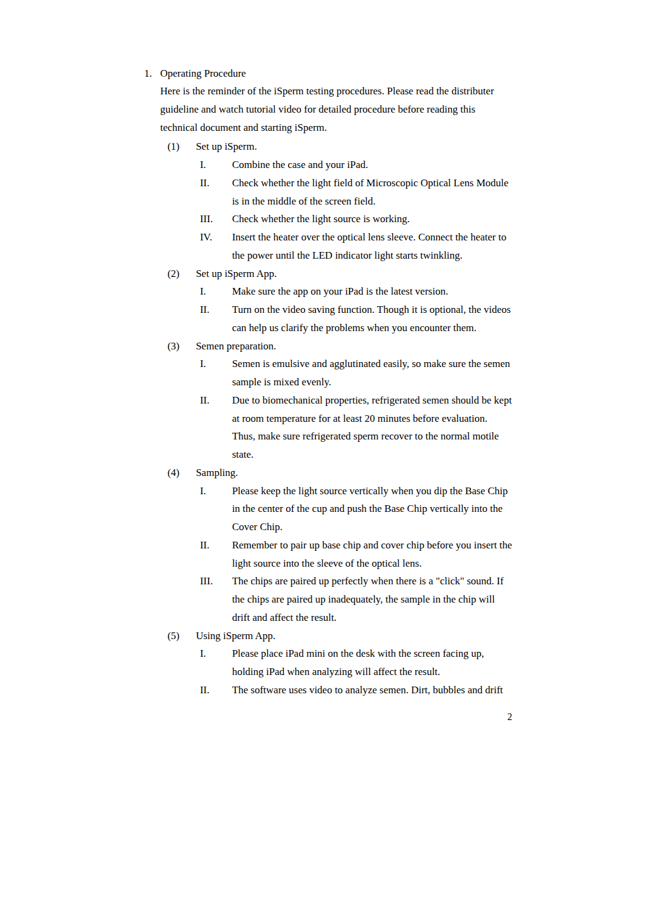Operating Procedure
Here is the reminder of the iSperm testing procedures. Please read the distributer guideline and watch tutorial video for detailed procedure before reading this technical document and starting iSperm.
Set up iSperm.
Combine the case and your iPad.
Check whether the light field of Microscopic Optical Lens Module is in the middle of the screen field.
Check whether the light source is working.
Insert the heater over the optical lens sleeve. Connect the heater to the power until the LED indicator light starts twinkling.
Set up iSperm App.
Make sure the app on your iPad is the latest version.
Turn on the video saving function. Though it is optional, the videos can help us clarify the problems when you encounter them.
Semen preparation.
Semen is emulsive and agglutinated easily, so make sure the semen sample is mixed evenly.
Due to biomechanical properties, refrigerated semen should be kept at room temperature for at least 20 minutes before evaluation. Thus, make sure refrigerated sperm recover to the normal motile state.
Sampling.
Please keep the light source vertically when you dip the Base Chip in the center of the cup and push the Base Chip vertically into the Cover Chip.
Remember to pair up base chip and cover chip before you insert the light source into the sleeve of the optical lens.
The chips are paired up perfectly when there is a "click" sound. If the chips are paired up inadequately, the sample in the chip will drift and affect the result.
Using iSperm App.
Please place iPad mini on the desk with the screen facing up, holding iPad when analyzing will affect the result.
The software uses video to analyze semen. Dirt, bubbles and drift
2